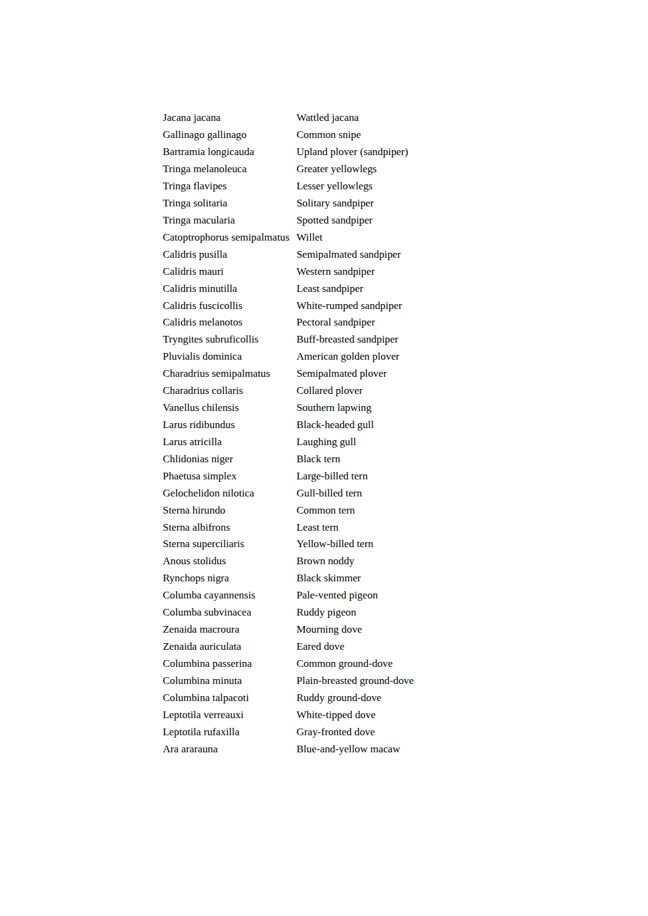| Jacana jacana | Wattled jacana |
| Gallinago gallinago | Common snipe |
| Bartramia longicauda | Upland plover (sandpiper) |
| Tringa melanoleuca | Greater yellowlegs |
| Tringa flavipes | Lesser yellowlegs |
| Tringa solitaria | Solitary sandpiper |
| Tringa macularia | Spotted sandpiper |
| Catoptrophorus semipalmatus | Willet |
| Calidris pusilla | Semipalmated sandpiper |
| Calidris mauri | Western sandpiper |
| Calidris minutilla | Least sandpiper |
| Calidris fuscicollis | White-rumped sandpiper |
| Calidris melanotos | Pectoral sandpiper |
| Tryngites subruficollis | Buff-breasted sandpiper |
| Pluvialis dominica | American golden plover |
| Charadrius semipalmatus | Semipalmated plover |
| Charadrius collaris | Collared plover |
| Vanellus chilensis | Southern lapwing |
| Larus ridibundus | Black-headed gull |
| Larus atricilla | Laughing gull |
| Chlidonias niger | Black tern |
| Phaetusa simplex | Large-billed tern |
| Gelochelidon nilotica | Gull-billed tern |
| Sterna hirundo | Common tern |
| Sterna albifrons | Least tern |
| Sterna superciliaris | Yellow-billed tern |
| Anous stolidus | Brown noddy |
| Rynchops nigra | Black skimmer |
| Columba cayannensis | Pale-vented pigeon |
| Columba subvinacea | Ruddy pigeon |
| Zenaida macroura | Mourning dove |
| Zenaida auriculata | Eared dove |
| Columbina passerina | Common ground-dove |
| Columbina minuta | Plain-breasted ground-dove |
| Columbina talpacoti | Ruddy ground-dove |
| Leptotila verreauxi | White-tipped dove |
| Leptotila rufaxilla | Gray-fronted dove |
| Ara ararauna | Blue-and-yellow macaw |